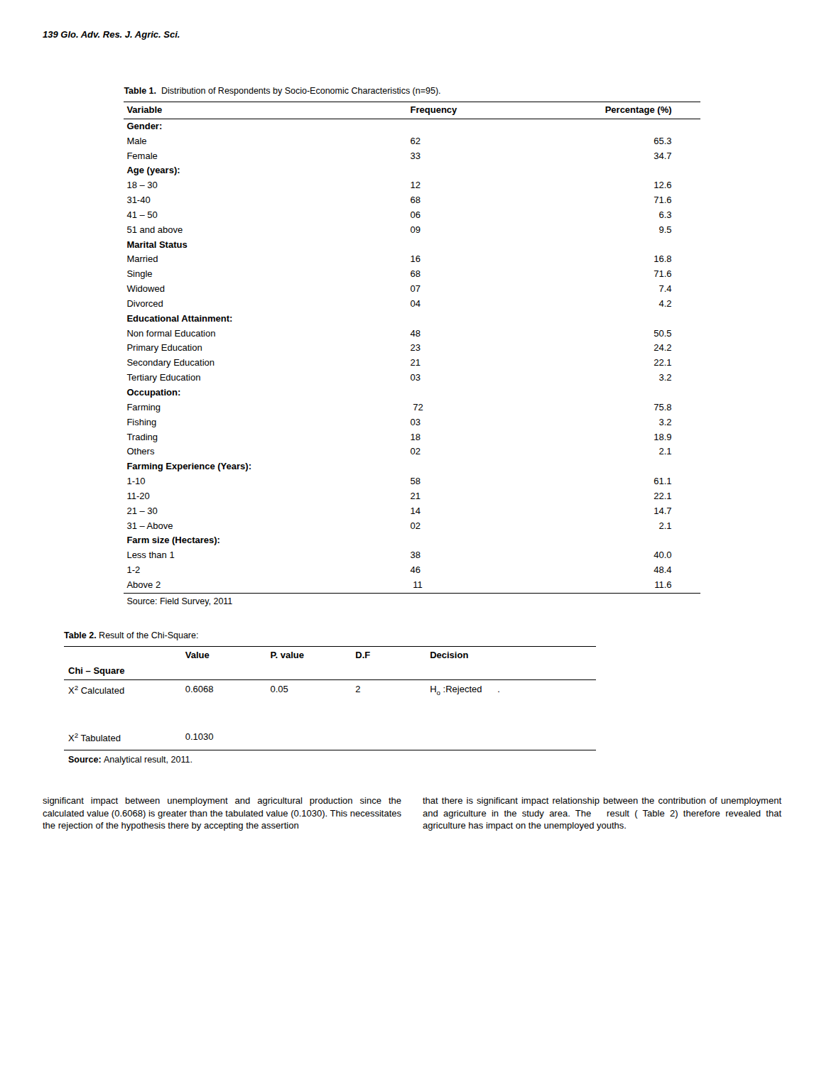139 Glo. Adv. Res. J. Agric. Sci.
Table 1. Distribution of Respondents by Socio-Economic Characteristics (n=95).
| Variable | Frequency | Percentage (%) |
| --- | --- | --- |
| Gender: | | |
| Male | 62 | 65.3 |
| Female | 33 | 34.7 |
| Age (years): | | |
| 18 – 30 | 12 | 12.6 |
| 31-40 | 68 | 71.6 |
| 41 – 50 | 06 | 6.3 |
| 51 and above | 09 | 9.5 |
| Marital Status | | |
| Married | 16 | 16.8 |
| Single | 68 | 71.6 |
| Widowed | 07 | 7.4 |
| Divorced | 04 | 4.2 |
| Educational Attainment: | | |
| Non formal Education | 48 | 50.5 |
| Primary Education | 23 | 24.2 |
| Secondary Education | 21 | 22.1 |
| Tertiary Education | 03 | 3.2 |
| Occupation: | | |
| Farming | 72 | 75.8 |
| Fishing | 03 | 3.2 |
| Trading | 18 | 18.9 |
| Others | 02 | 2.1 |
| Farming Experience (Years): | | |
| 1-10 | 58 | 61.1 |
| 11-20 | 21 | 22.1 |
| 21 – 30 | 14 | 14.7 |
| 31 – Above | 02 | 2.1 |
| Farm size (Hectares): | | |
| Less than 1 | 38 | 40.0 |
| 1-2 | 46 | 48.4 |
| Above 2 | 11 | 11.6 |
Source: Field Survey, 2011
Table 2. Result of the Chi-Square:
| | Value | P. value | D.F | Decision |
| --- | --- | --- | --- | --- |
| Chi – Square | | | | |
| X 2 Calculated | 0.6068 | 0.05 | 2 | H o :Rejected . |
| X 2 Tabulated | 0.1030 | | | |
Source: Analytical result, 2011.
significant impact between unemployment and agricultural production since the calculated value (0.6068) is greater than the tabulated value (0.1030). This necessitates the rejection of the hypothesis there by accepting the assertion
that there is significant impact relationship between the contribution of unemployment and agriculture in the study area. The result ( Table 2) therefore revealed that agriculture has impact on the unemployed youths.